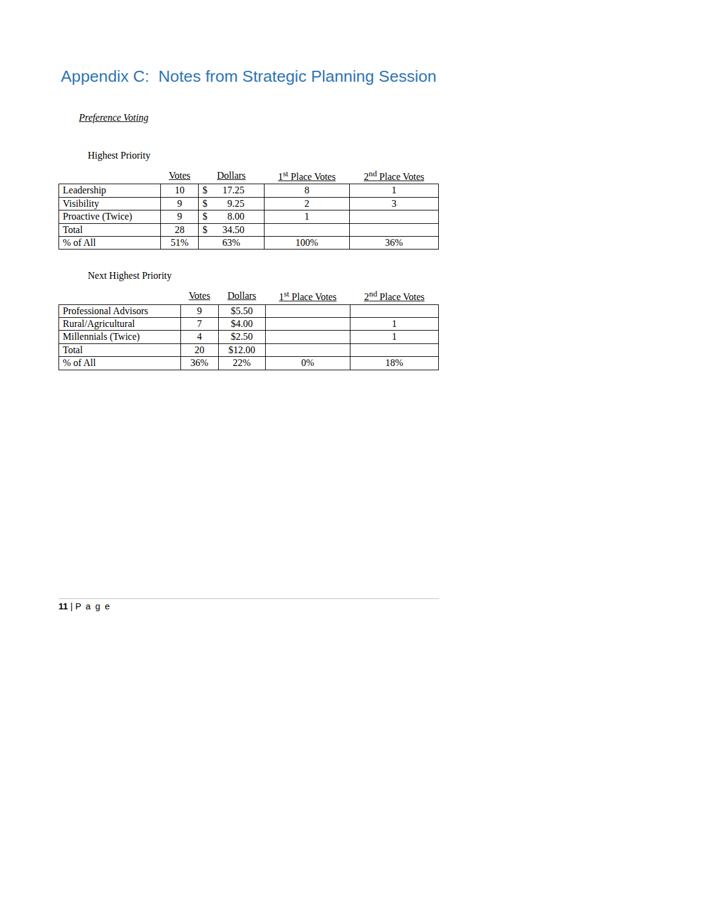Appendix C: Notes from Strategic Planning Session
Preference Voting
Highest Priority
| | Votes | Dollars | 1 st Place Votes | 2 nd Place Votes |
| --- | --- | --- | --- | --- |
| Leadership | 10 | $ 17.25 | 8 | 1 |
| Visibility | 9 | $ 9.25 | 2 | 3 |
| Proactive (Twice) | 9 | $ 8.00 | 1 | |
| Total | 28 | $ 34.50 | | |
| % of All | 51% | 63% | 100% | 36% |
Next Highest Priority
| | Votes | Dollars | 1 st Place Votes | 2 nd Place Votes |
| --- | --- | --- | --- | --- |
| Professional Advisors | 9 | $5.50 | | |
| Rural/Agricultural | 7 | $4.00 | | 1 |
| Millennials (Twice) | 4 | $2.50 | | 1 |
| Total | 20 | $12.00 | | |
| % of All | 36% | 22% | 0% | 18% |
11 | P a g e